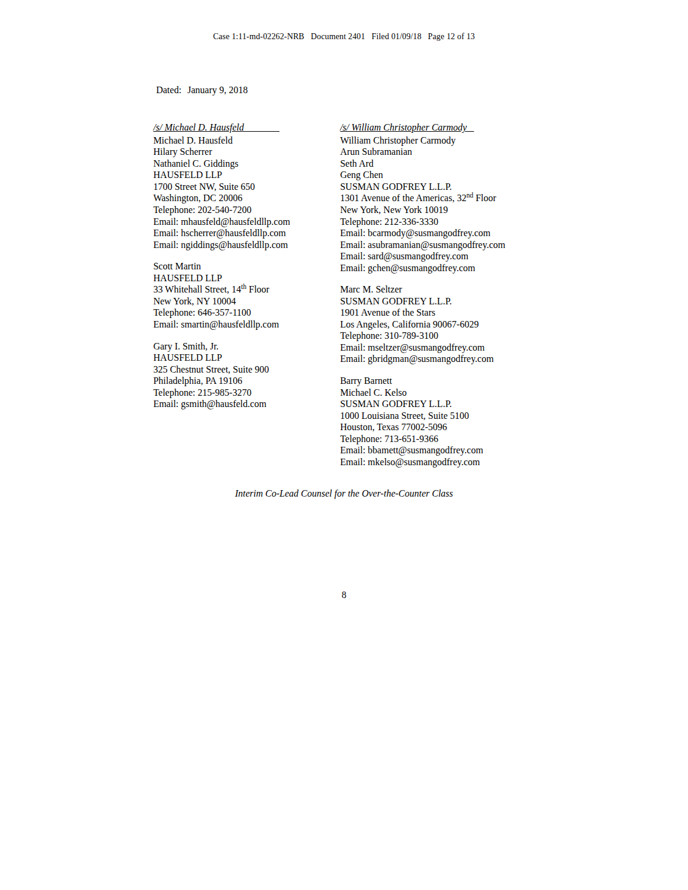Case 1:11-md-02262-NRB Document 2401 Filed 01/09/18 Page 12 of 13
Dated: January 9, 2018
| /s/ Michael D. Hausfeld Michael D. Hausfeld Hilary Scherrer Nathaniel C. Giddings HAUSFELD LLP 1700 Street NW, Suite 650 Washington, DC 20006 Telephone: 202-540-7200 Email: mhausfeld@hausfeldllp.com Email: hscherrer@hausfeldllp.com Email: ngiddings@hausfeldllp.com Scott Martin HAUSFELD LLP 33 Whitehall Street, 14 th Floor New York, NY 10004 Telephone: 646-357-1100 Email: smartin@hausfeldllp.com Gary I. Smith, Jr. HAUSFELD LLP 325 Chestnut Street, Suite 900 Philadelphia, PA 19106 Telephone: 215-985-3270 Email: gsmith@hausfeld.com | /s/ William Christopher Carmody William Christopher Carmody Arun Subramanian Seth Ard Geng Chen SUSMAN GODFREY L.L.P. 1301 Avenue of the Americas, 32 nd Floor New York, New York 10019 Telephone: 212-336-3330 Email: bcarmody@susmangodfrey.com Email: asubramanian@susmangodfrey.com Email: sard@susmangodfrey.com Email: gchen@susmangodfrey.com Marc M. Seltzer SUSMAN GODFREY L.L.P. 1901 Avenue of the Stars Los Angeles, California 90067-6029 Telephone: 310-789-3100 Email: mseltzer@susmangodfrey.com Email: gbridgman@susmangodfrey.com Barry Barnett Michael C. Kelso SUSMAN GODFREY L.L.P. 1000 Louisiana Street, Suite 5100 Houston, Texas 77002-5096 Telephone: 713-651-9366 Email: bbamett@susmangodfrey.com Email: mkelso@susmangodfrey.com |
Interim Co-Lead Counsel for the Over-the-Counter Class
8